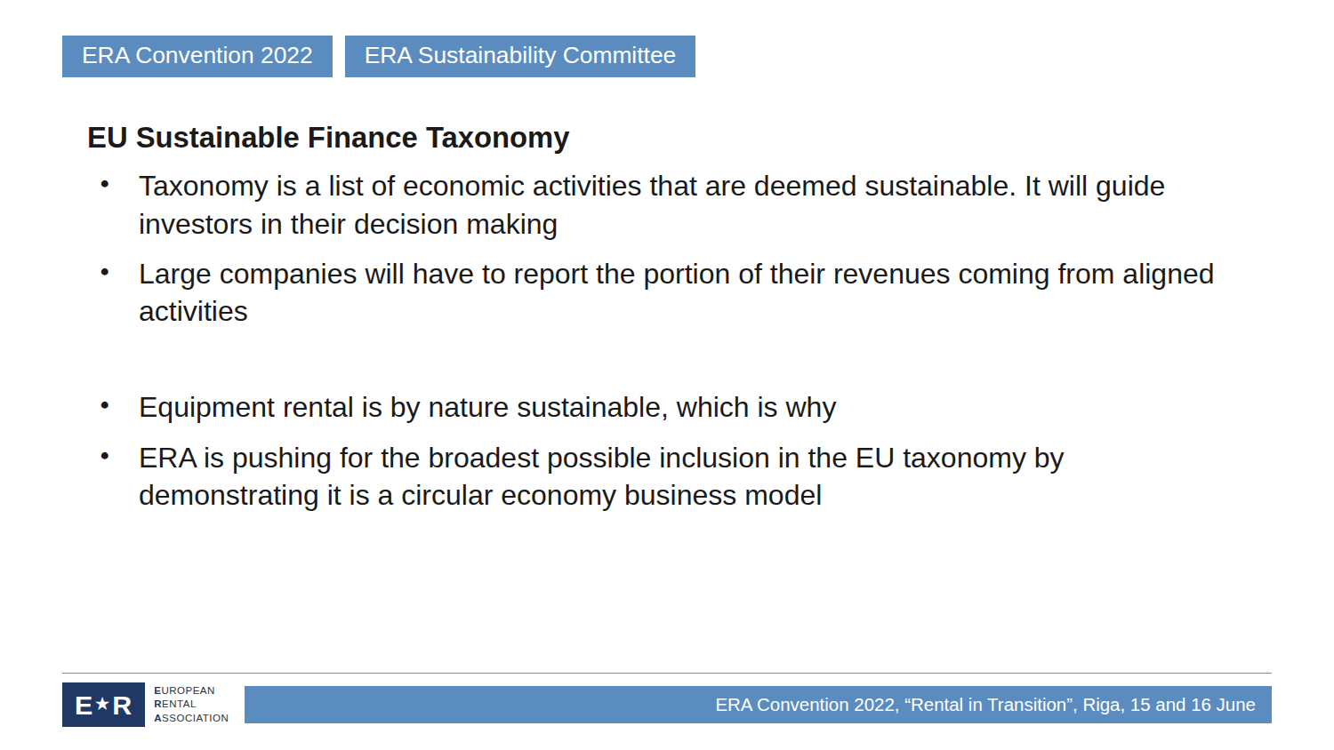ERA Convention 2022
ERA Sustainability Committee
EU Sustainable Finance Taxonomy
Taxonomy is a list of economic activities that are deemed sustainable. It will guide investors in their decision making
Large companies will have to report the portion of their revenues coming from aligned activities
Equipment rental is by nature sustainable, which is why
ERA is pushing for the broadest possible inclusion in the EU taxonomy by demonstrating it is a circular economy business model
E★R
EUROPEAN
RENTAL
ASSOCIATION
ERA Convention 2022, “Rental in Transition”, Riga, 15 and 16 June